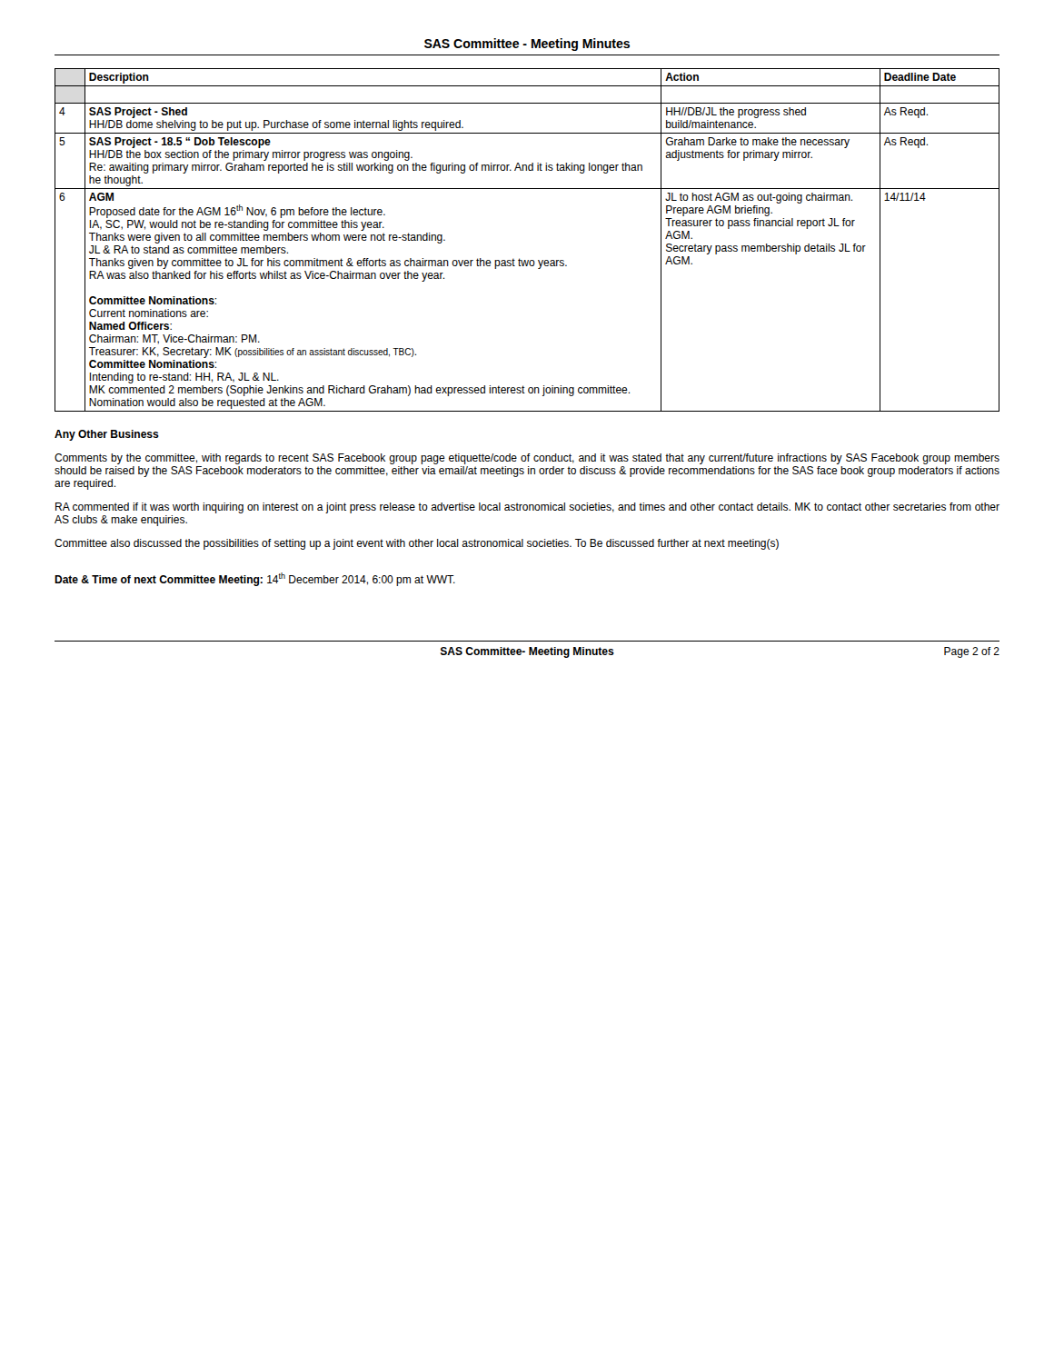SAS Committee - Meeting Minutes
| | Description | Action | Deadline Date |
| --- | --- | --- | --- |
| 4 | SAS Project - Shed HH/DB dome shelving to be put up. Purchase of some internal lights required. | HH//DB/JL the progress shed build/maintenance. | As Reqd. |
| 5 | SAS Project - 18.5 “ Dob Telescope HH/DB the box section of the primary mirror progress was ongoing. Re: awaiting primary mirror. Graham reported he is still working on the figuring of mirror. And it is taking longer than he thought. | Graham Darke to make the necessary adjustments for primary mirror. | As Reqd. |
| 6 | AGM Proposed date for the AGM 16 th Nov, 6 pm before the lecture. IA, SC, PW, would not be re-standing for committee this year. Thanks were given to all committee members whom were not re-standing. JL & RA to stand as committee members. Thanks given by committee to JL for his commitment & efforts as chairman over the past two years. RA was also thanked for his efforts whilst as Vice-Chairman over the year. Committee Nominations : Current nominations are: Named Officers : Chairman: MT, Vice-Chairman: PM. Treasurer: KK, Secretary: MK (possibilities of an assistant discussed, TBC) . Committee Nominations : Intending to re-stand: HH, RA, JL & NL. MK commented 2 members (Sophie Jenkins and Richard Graham) had expressed interest on joining committee. Nomination would also be requested at the AGM. | JL to host AGM as out-going chairman. Prepare AGM briefing. Treasurer to pass financial report JL for AGM. Secretary pass membership details JL for AGM. | 14/11/14 |
Any Other Business
Comments by the committee, with regards to recent SAS Facebook group page etiquette/code of conduct, and it was stated that any current/future infractions by SAS Facebook group members should be raised by the SAS Facebook moderators to the committee, either via email/at meetings in order to discuss & provide recommendations for the SAS face book group moderators if actions are required.
RA commented if it was worth inquiring on interest on a joint press release to advertise local astronomical societies, and times and other contact details. MK to contact other secretaries from other AS clubs & make enquiries.
Committee also discussed the possibilities of setting up a joint event with other local astronomical societies. To Be discussed further at next meeting(s)
Date & Time of next Committee Meeting: 14th December 2014, 6:00 pm at WWT.
SAS Committee- Meeting Minutes
Page 2 of 2